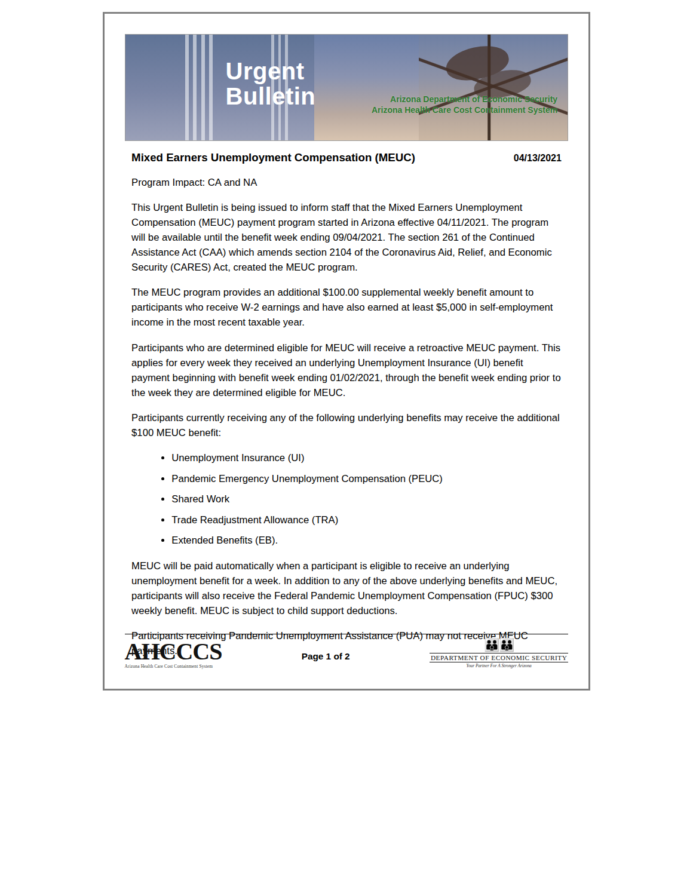Urgent
Bulletin
Arizona Department of Economic Security
Arizona Health Care Cost Containment System
Mixed Earners Unemployment Compensation (MEUC)
04/13/2021
Program Impact: CA and NA
This Urgent Bulletin is being issued to inform staff that the Mixed Earners Unemployment Compensation (MEUC) payment program started in Arizona effective 04/11/2021. The program will be available until the benefit week ending 09/04/2021. The section 261 of the Continued Assistance Act (CAA) which amends section 2104 of the Coronavirus Aid, Relief, and Economic Security (CARES) Act, created the MEUC program.
The MEUC program provides an additional $100.00 supplemental weekly benefit amount to participants who receive W-2 earnings and have also earned at least $5,000 in self-employment income in the most recent taxable year.
Participants who are determined eligible for MEUC will receive a retroactive MEUC payment. This applies for every week they received an underlying Unemployment Insurance (UI) benefit payment beginning with benefit week ending 01/02/2021, through the benefit week ending prior to the week they are determined eligible for MEUC.
Participants currently receiving any of the following underlying benefits may receive the additional $100 MEUC benefit:
Unemployment Insurance (UI)
Pandemic Emergency Unemployment Compensation (PEUC)
Shared Work
Trade Readjustment Allowance (TRA)
Extended Benefits (EB).
MEUC will be paid automatically when a participant is eligible to receive an underlying unemployment benefit for a week. In addition to any of the above underlying benefits and MEUC, participants will also receive the Federal Pandemic Unemployment Compensation (FPUC) $300 weekly benefit. MEUC is subject to child support deductions.
Participants receiving Pandemic Unemployment Assistance (PUA) may not receive MEUC payments.
AHCCCS Arizona Health Care Cost Containment System
Page 1 of 2
👪👪
DEPARTMENT OF ECONOMIC SECURITY
Your Partner For A Stronger Arizona